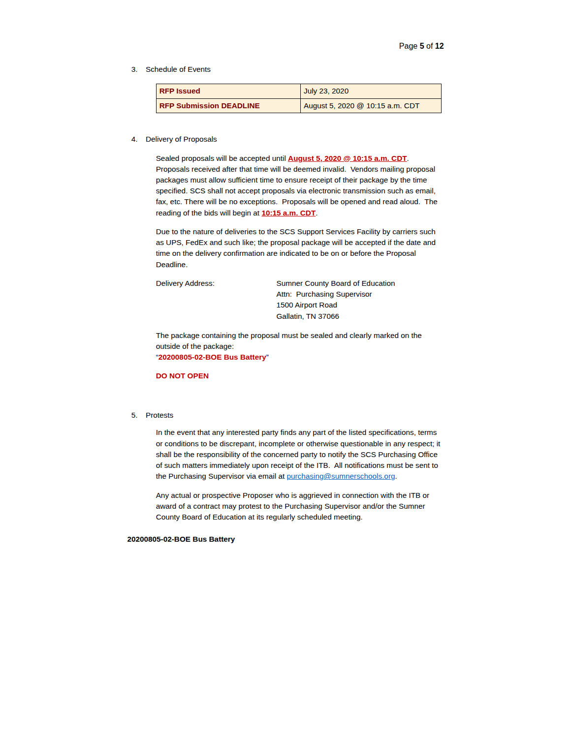Page 5 of 12
3. Schedule of Events
| RFP Issued | July 23, 2020 |
| RFP Submission DEADLINE | August 5, 2020 @ 10:15 a.m. CDT |
4. Delivery of Proposals
Sealed proposals will be accepted until August 5, 2020 @ 10:15 a.m. CDT. Proposals received after that time will be deemed invalid. Vendors mailing proposal packages must allow sufficient time to ensure receipt of their package by the time specified. SCS shall not accept proposals via electronic transmission such as email, fax, etc. There will be no exceptions. Proposals will be opened and read aloud. The reading of the bids will begin at 10:15 a.m. CDT.
Due to the nature of deliveries to the SCS Support Services Facility by carriers such as UPS, FedEx and such like; the proposal package will be accepted if the date and time on the delivery confirmation are indicated to be on or before the Proposal Deadline.
| Delivery Address: | Sumner County Board of Education Attn: Purchasing Supervisor 1500 Airport Road Gallatin, TN 37066 |
The package containing the proposal must be sealed and clearly marked on the outside of the package:
“20200805-02-BOE Bus Battery”
DO NOT OPEN
5. Protests
In the event that any interested party finds any part of the listed specifications, terms or conditions to be discrepant, incomplete or otherwise questionable in any respect; it shall be the responsibility of the concerned party to notify the SCS Purchasing Office of such matters immediately upon receipt of the ITB. All notifications must be sent to the Purchasing Supervisor via email at purchasing@sumnerschools.org.
Any actual or prospective Proposer who is aggrieved in connection with the ITB or award of a contract may protest to the Purchasing Supervisor and/or the Sumner County Board of Education at its regularly scheduled meeting.
20200805-02-BOE Bus Battery